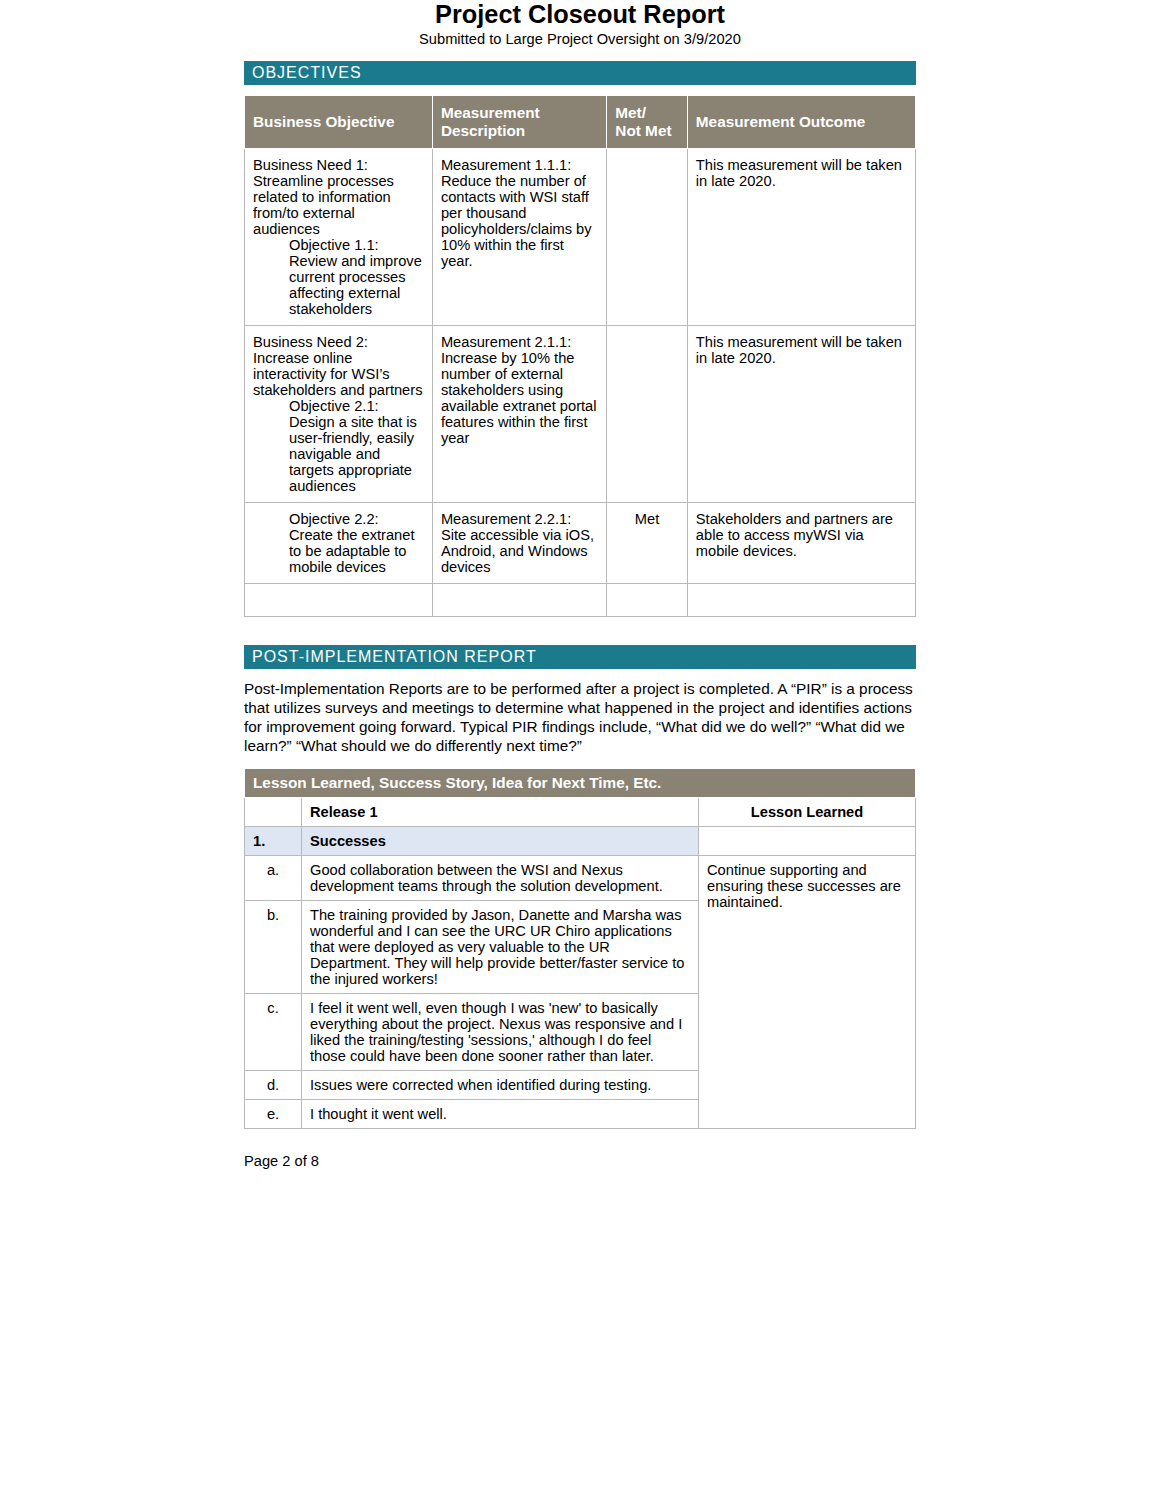Project Closeout Report
Submitted to Large Project Oversight on 3/9/2020
OBJECTIVES
| Business Objective | Measurement Description | Met/ Not Met | Measurement Outcome |
| --- | --- | --- | --- |
| Business Need 1: Streamline processes related to information from/to external audiences Objective 1.1: Review and improve current processes affecting external stakeholders | Measurement 1.1.1: Reduce the number of contacts with WSI staff per thousand policyholders/claims by 10% within the first year. | | This measurement will be taken in late 2020. |
| Business Need 2: Increase online interactivity for WSI’s stakeholders and partners Objective 2.1: Design a site that is user-friendly, easily navigable and targets appropriate audiences | Measurement 2.1.1: Increase by 10% the number of external stakeholders using available extranet portal features within the first year | | This measurement will be taken in late 2020. |
| Objective 2.2: Create the extranet to be adaptable to mobile devices | Measurement 2.2.1: Site accessible via iOS, Android, and Windows devices | Met | Stakeholders and partners are able to access myWSI via mobile devices. |
POST-IMPLEMENTATION REPORT
Post-Implementation Reports are to be performed after a project is completed. A “PIR” is a process that utilizes surveys and meetings to determine what happened in the project and identifies actions for improvement going forward. Typical PIR findings include, “What did we do well?” “What did we learn?” “What should we do differently next time?”
| Lesson Learned, Success Story, Idea for Next Time, Etc. |
| --- |
| | Release 1 | Lesson Learned |
| 1. | Successes | |
| a. | Good collaboration between the WSI and Nexus development teams through the solution development. | Continue supporting and ensuring these successes are maintained. |
| b. | The training provided by Jason, Danette and Marsha was wonderful and I can see the URC UR Chiro applications that were deployed as very valuable to the UR Department. They will help provide better/faster service to the injured workers! |
| c. | I feel it went well, even though I was 'new' to basically everything about the project. Nexus was responsive and I liked the training/testing 'sessions,' although I do feel those could have been done sooner rather than later. |
| d. | Issues were corrected when identified during testing. |
| e. | I thought it went well. |
Page 2 of 8